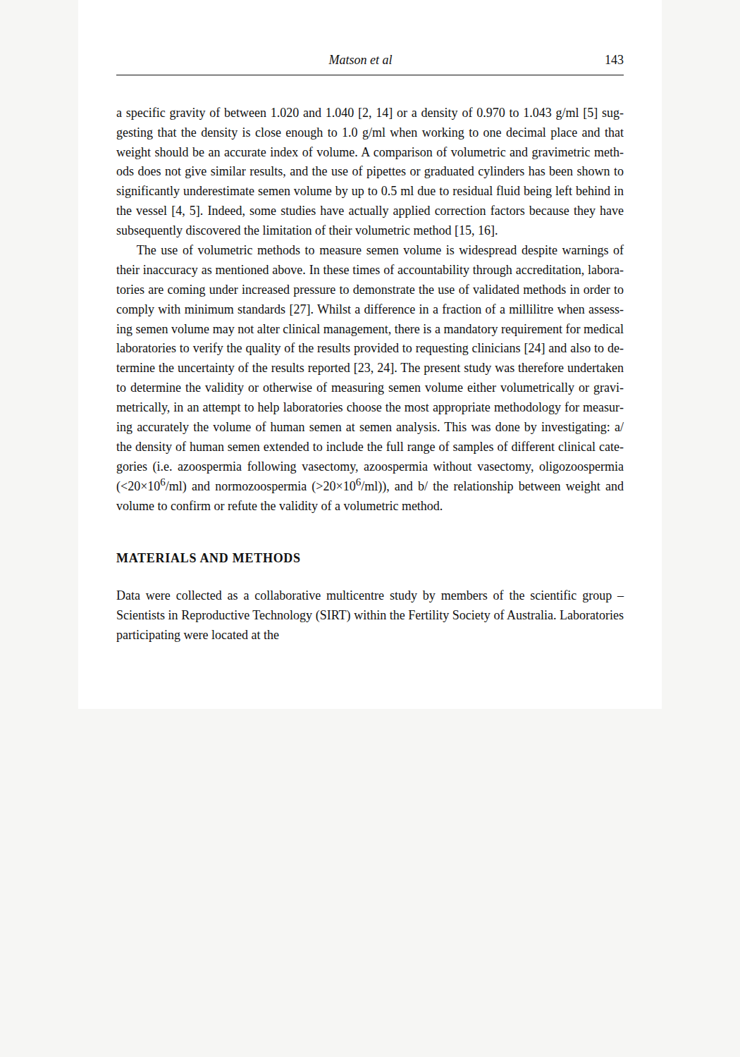Matson et al 143
a specific gravity of between 1.020 and 1.040 [2, 14] or a density of 0.970 to 1.043 g/ml [5] suggesting that the density is close enough to 1.0 g/ml when working to one decimal place and that weight should be an accurate index of volume. A comparison of volumetric and gravimetric methods does not give similar results, and the use of pipettes or graduated cylinders has been shown to significantly underestimate semen volume by up to 0.5 ml due to residual fluid being left behind in the vessel [4, 5]. Indeed, some studies have actually applied correction factors because they have subsequently discovered the limitation of their volumetric method [15, 16].
The use of volumetric methods to measure semen volume is widespread despite warnings of their inaccuracy as mentioned above. In these times of accountability through accreditation, laboratories are coming under increased pressure to demonstrate the use of validated methods in order to comply with minimum standards [27]. Whilst a difference in a fraction of a millilitre when assessing semen volume may not alter clinical management, there is a mandatory requirement for medical laboratories to verify the quality of the results provided to requesting clinicians [24] and also to determine the uncertainty of the results reported [23, 24]. The present study was therefore undertaken to determine the validity or otherwise of measuring semen volume either volumetrically or gravimetrically, in an attempt to help laboratories choose the most appropriate methodology for measuring accurately the volume of human semen at semen analysis. This was done by investigating: a/ the density of human semen extended to include the full range of samples of different clinical categories (i.e. azoospermia following vasectomy, azoospermia without vasectomy, oligozoospermia (<20×106/ml) and normozoospermia (>20×106/ml)), and b/ the relationship between weight and volume to confirm or refute the validity of a volumetric method.
MATERIALS AND METHODS
Data were collected as a collaborative multicentre study by members of the scientific group – Scientists in Reproductive Technology (SIRT) within the Fertility Society of Australia. Laboratories participating were located at the